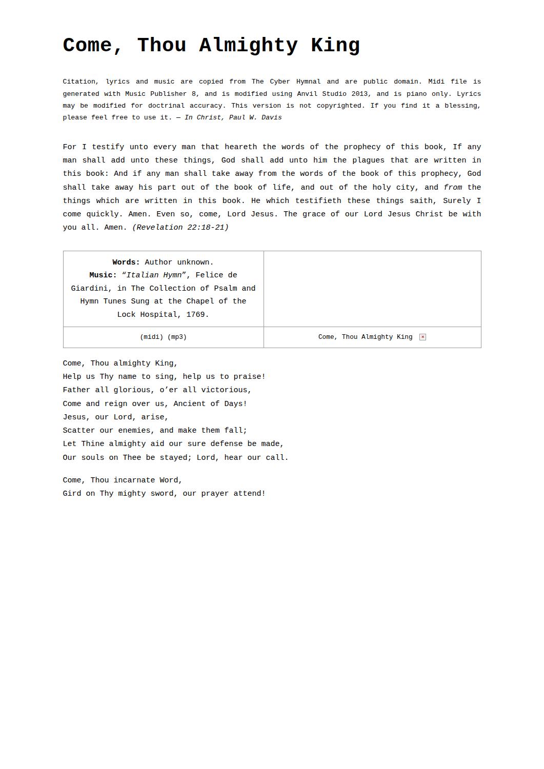Come, Thou Almighty King
Citation, lyrics and music are copied from The Cyber Hymnal and are public domain. Midi file is generated with Music Publisher 8, and is modified using Anvil Studio 2013, and is piano only. Lyrics may be modified for doctrinal accuracy. This version is not copyrighted. If you find it a blessing, please feel free to use it. — In Christ, Paul W. Davis
For I testify unto every man that heareth the words of the prophecy of this book, If any man shall add unto these things, God shall add unto him the plagues that are written in this book: And if any man shall take away from the words of the book of this prophecy, God shall take away his part out of the book of life, and out of the holy city, and from the things which are written in this book. He which testifieth these things saith, Surely I come quickly. Amen. Even so, come, Lord Jesus. The grace of our Lord Jesus Christ be with you all. Amen. (Revelation 22:18-21)
| Words: Author unknown. Music: “ Italian Hymn ”, Felice de Giardini, in The Collection of Psalm and Hymn Tunes Sung at the Chapel of the Lock Hospital, 1769. | |
| (midi) (mp3) | Come, Thou Almighty King ✕ |
Come, Thou almighty King,
Help us Thy name to sing, help us to praise!
Father all glorious, o’er all victorious,
Come and reign over us, Ancient of Days!
Jesus, our Lord, arise,
Scatter our enemies, and make them fall;
Let Thine almighty aid our sure defense be made,
Our souls on Thee be stayed; Lord, hear our call.
Come, Thou incarnate Word,
Gird on Thy mighty sword, our prayer attend!